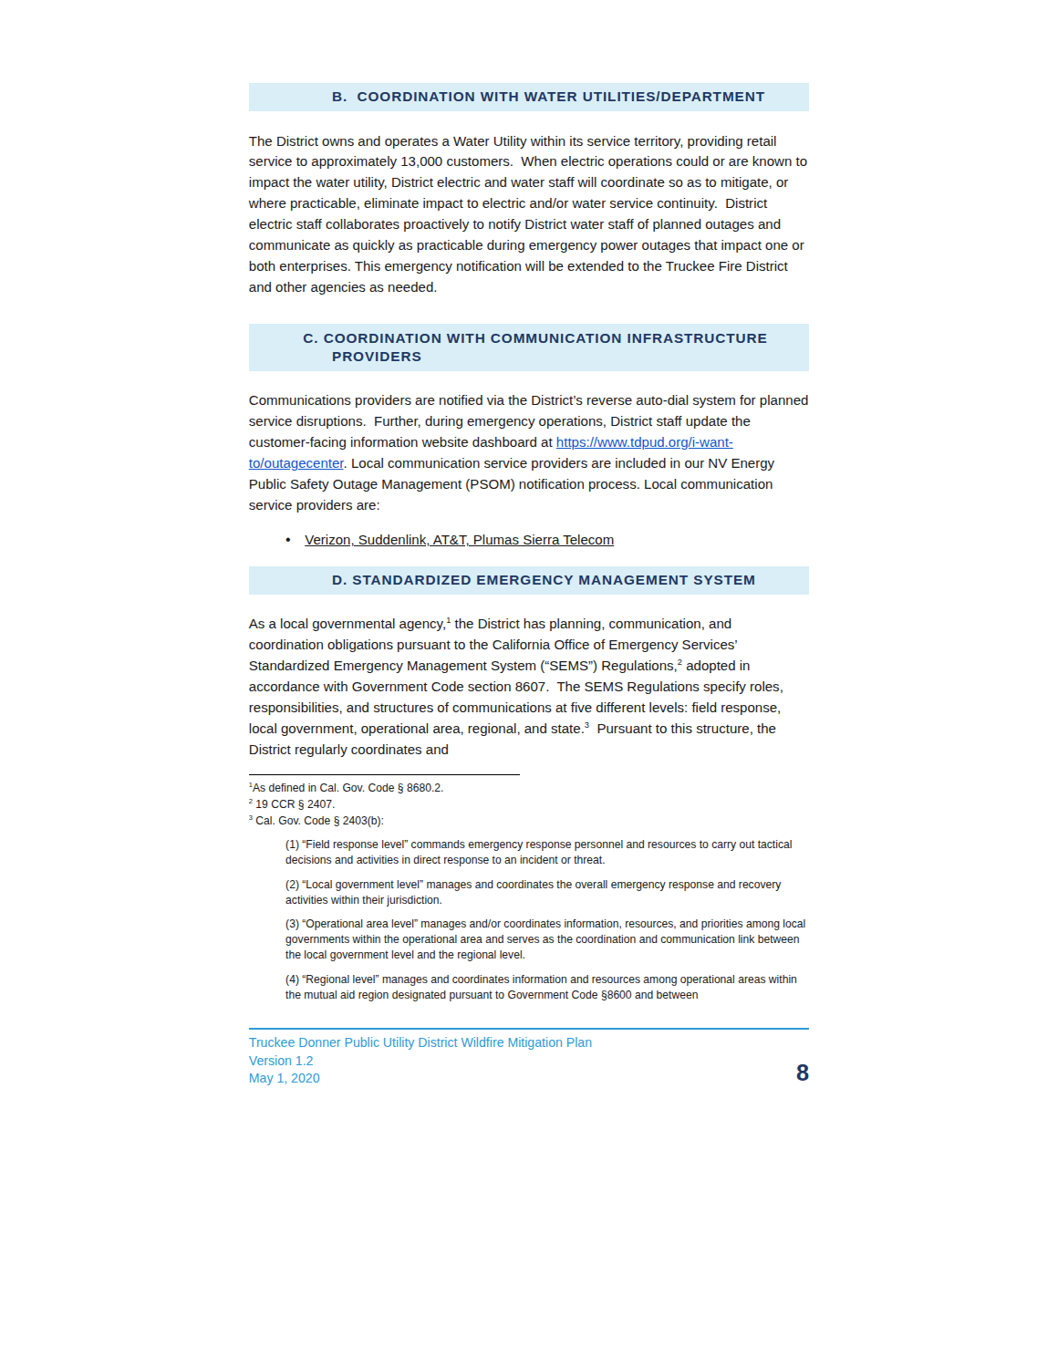B. Coordination with Water Utilities/Department
The District owns and operates a Water Utility within its service territory, providing retail service to approximately 13,000 customers. When electric operations could or are known to impact the water utility, District electric and water staff will coordinate so as to mitigate, or where practicable, eliminate impact to electric and/or water service continuity. District electric staff collaborates proactively to notify District water staff of planned outages and communicate as quickly as practicable during emergency power outages that impact one or both enterprises. This emergency notification will be extended to the Truckee Fire District and other agencies as needed.
C. Coordination with Communication Infrastructure Providers
Communications providers are notified via the District’s reverse auto-dial system for planned service disruptions. Further, during emergency operations, District staff update the customer-facing information website dashboard at https://www.tdpud.org/i-want-to/outagecenter. Local communication service providers are included in our NV Energy Public Safety Outage Management (PSOM) notification process. Local communication service providers are:
Verizon, Suddenlink, AT&T, Plumas Sierra Telecom
D. Standardized Emergency Management System
As a local governmental agency,1 the District has planning, communication, and coordination obligations pursuant to the California Office of Emergency Services’ Standardized Emergency Management System (“SEMS”) Regulations,2 adopted in accordance with Government Code section 8607. The SEMS Regulations specify roles, responsibilities, and structures of communications at five different levels: field response, local government, operational area, regional, and state.3 Pursuant to this structure, the District regularly coordinates and
1As defined in Cal. Gov. Code § 8680.2.
2 19 CCR § 2407.
3 Cal. Gov. Code § 2403(b):
(1) “Field response level” commands emergency response personnel and resources to carry out tactical decisions and activities in direct response to an incident or threat.
(2) “Local government level” manages and coordinates the overall emergency response and recovery activities within their jurisdiction.
(3) “Operational area level” manages and/or coordinates information, resources, and priorities among local governments within the operational area and serves as the coordination and communication link between the local government level and the regional level.
(4) “Regional level” manages and coordinates information and resources among operational areas within the mutual aid region designated pursuant to Government Code §8600 and between
Truckee Donner Public Utility District Wildfire Mitigation Plan
Version 1.2
May 1, 2020
8